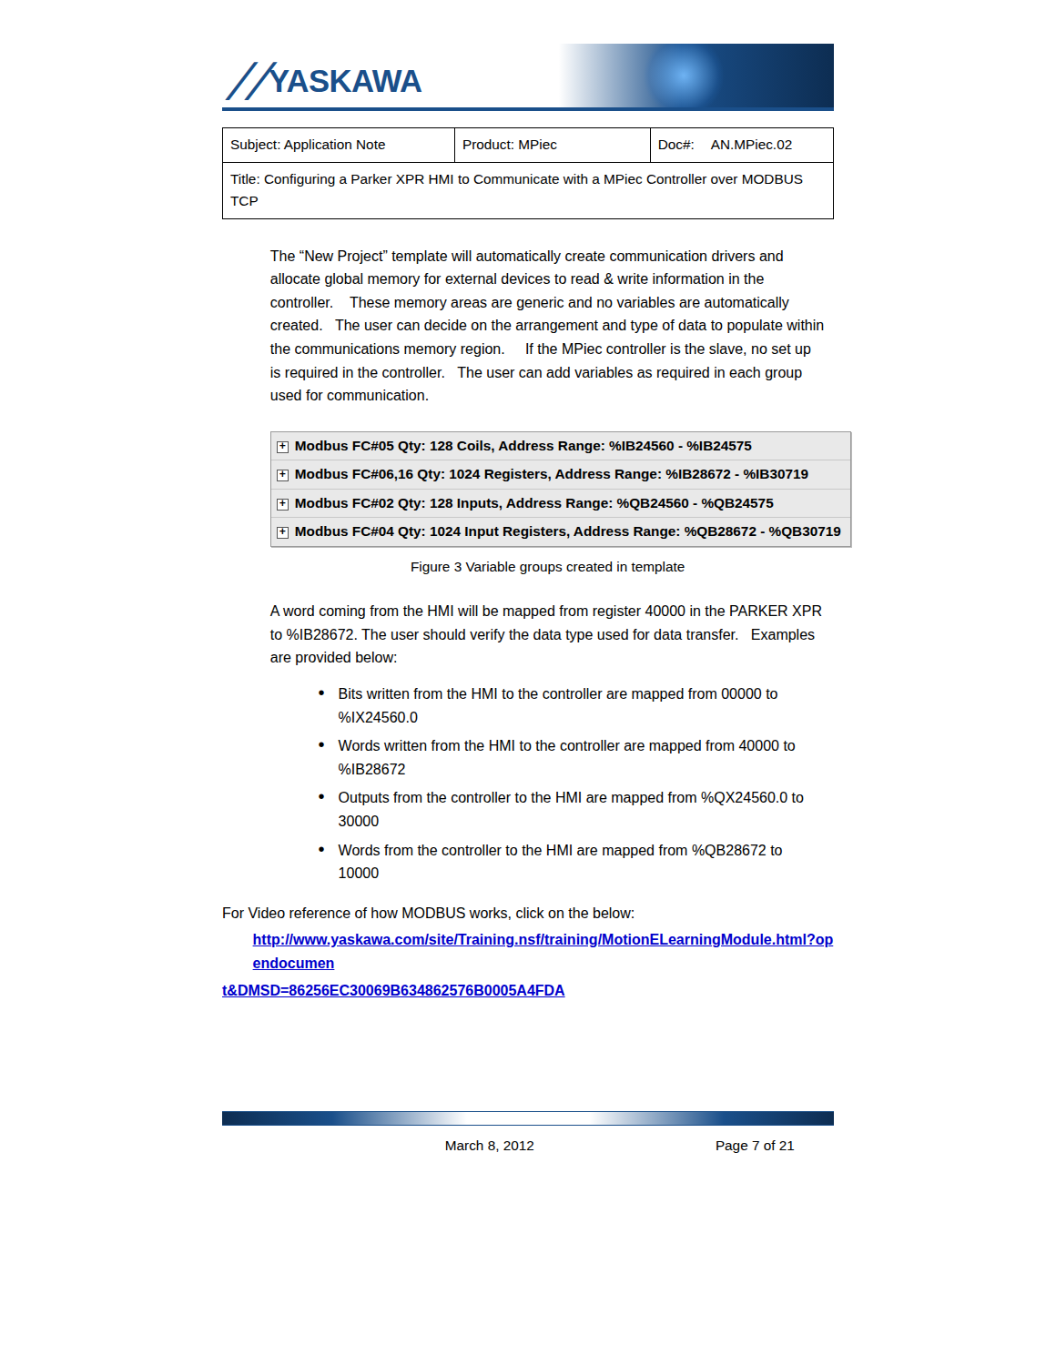╱╱YASKAWA
| Subject: Application Note | Product: MPiec | Doc#: AN.MPiec.02 |
| Title: Configuring a Parker XPR HMI to Communicate with a MPiec Controller over MODBUS TCP |
The “New Project” template will automatically create communication drivers and allocate global memory for external devices to read & write information in the controller. These memory areas are generic and no variables are automatically created. The user can decide on the arrangement and type of data to populate within the communications memory region. If the MPiec controller is the slave, no set up is required in the controller. The user can add variables as required in each group used for communication.
+Modbus FC#05 Qty: 128 Coils, Address Range: %IB24560 - %IB24575
+Modbus FC#06,16 Qty: 1024 Registers, Address Range: %IB28672 - %IB30719
+Modbus FC#02 Qty: 128 Inputs, Address Range: %QB24560 - %QB24575
+Modbus FC#04 Qty: 1024 Input Registers, Address Range: %QB28672 - %QB30719
Figure 3 Variable groups created in template
A word coming from the HMI will be mapped from register 40000 in the PARKER XPR to %IB28672. The user should verify the data type used for data transfer. Examples are provided below:
Bits written from the HMI to the controller are mapped from 00000 to %IX24560.0
Words written from the HMI to the controller are mapped from 40000 to %IB28672
Outputs from the controller to the HMI are mapped from %QX24560.0 to 30000
Words from the controller to the HMI are mapped from %QB28672 to 10000
For Video reference of how MODBUS works, click on the below:
http://www.yaskawa.com/site/Training.nsf/training/MotionELearningModule.html?opendocumen
t&DMSD=86256EC30069B634862576B0005A4FDA
March 8, 2012 Page 7 of 21